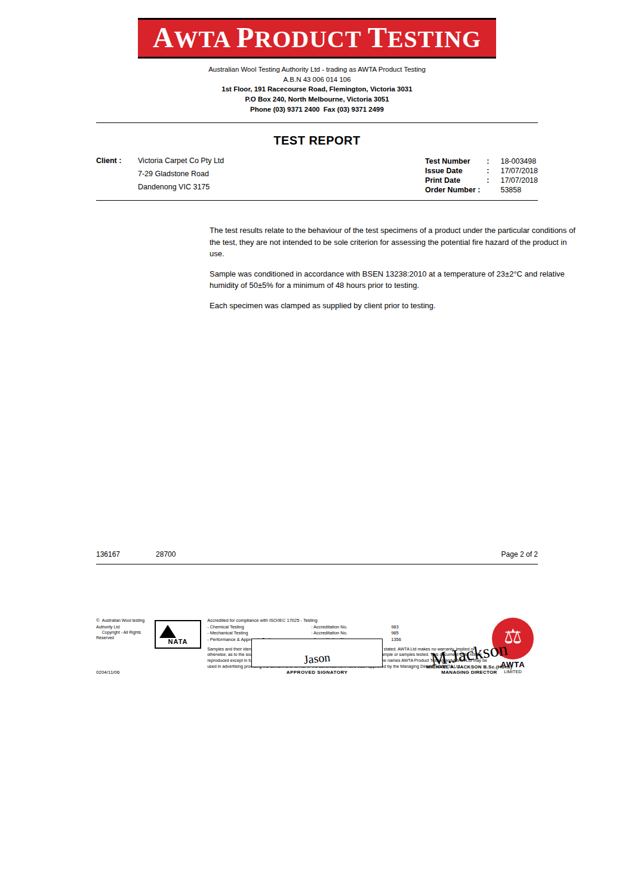AWTA PRODUCT TESTING
Australian Wool Testing Authority Ltd - trading as AWTA Product Testing
A.B.N 43 006 014 106
1st Floor, 191 Racecourse Road, Flemington, Victoria 3031
P.O Box 240, North Melbourne, Victoria 3051
Phone (03) 9371 2400 Fax (03) 9371 2499
TEST REPORT
| Client : | Victoria Carpet Co Pty Ltd | / Test Number / : / 18-003498 / / Issue Date / : / 17/07/2018 / / Print Date / : / 17/07/2018 / / Order Number : / / 53858 / |
| | 7-29 Gladstone Road |
| | Dandenong VIC 3175 |
The test results relate to the behaviour of the test specimens of a product under the particular conditions of the test, they are not intended to be sole criterion for assessing the potential fire hazard of the product in use.
Sample was conditioned in accordance with BSEN 13238:2010 at a temperature of 23±2°C and relative humidity of 50±5% for a minimum of 48 hours prior to testing.
Each specimen was clamped as supplied by client prior to testing.
13616728700
Page 2 of 2
© Australian Wool testing Authority Ltd
Copyright - All Rights Reserved
NATA
Accredited for compliance with ISO/IEC 17025 - Testing
| - Chemical Testing | : Accreditation No. | 983 |
| - Mechanical Testing | : Accreditation No. | 985 |
| - Performance & Approvals Testing | : Accreditation No. | 1356 |
Samples and their identifying descriptions have been provided by the client unless otherwise stated. AWTA Ltd makes no warranty, implied or otherwise, as to the source of the tested samples. The above test results relate only to the sample or samples tested. This document shall not be reproduced except in full and shall be rendered void if amended or altered. This document, the names AWTA Product Testing and AWTA Ltd may be used in advertising providing the content and format of the advertisement have been approved by the Managing Director of AWTA Ltd.
⚖
AWTA
LIMITED
0204/11/06
Jason
APPROVED SIGNATORY
M.Jackson
MICHAEL A. JACKSON B.Sc.(Hons)
MANAGING DIRECTOR